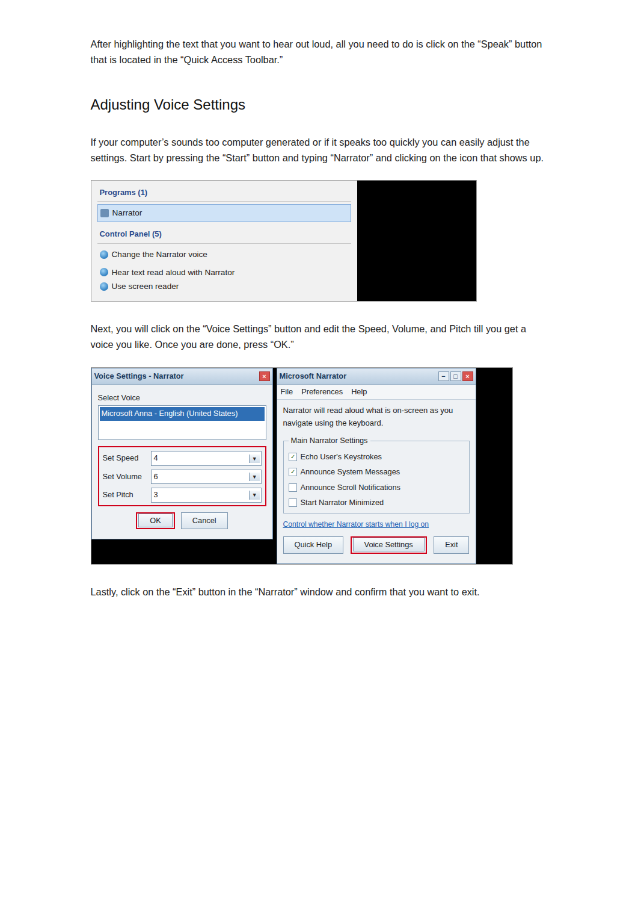After highlighting the text that you want to hear out loud, all you need to do is click on the “Speak” button that is located in the “Quick Access Toolbar.”
Adjusting Voice Settings
If your computer’s sounds too computer generated or if it speaks too quickly you can easily adjust the settings. Start by pressing the “Start” button and typing “Narrator” and clicking on the icon that shows up.
Programs (1)
Narrator
Control Panel (5)
Change the Narrator voice
Hear text read aloud with Narrator
Use screen reader
Next, you will click on the “Voice Settings” button and edit the Speed, Volume, and Pitch till you get a voice you like. Once you are done, press “OK.”
Voice Settings - Narrator ×
Select Voice
Microsoft Anna - English (United States)
Set Speed
4▼
Set Volume
6▼
Set Pitch
3▼
OK Cancel
Microsoft Narrator −□×
File Preferences Help
Narrator will read aloud what is on-screen as you navigate using the keyboard.
Main Narrator Settings
Echo User's Keystrokes
Announce System Messages
Announce Scroll Notifications
Start Narrator Minimized
Control whether Narrator starts when I log on
Quick Help Voice Settings Exit
Lastly, click on the “Exit” button in the “Narrator” window and confirm that you want to exit.